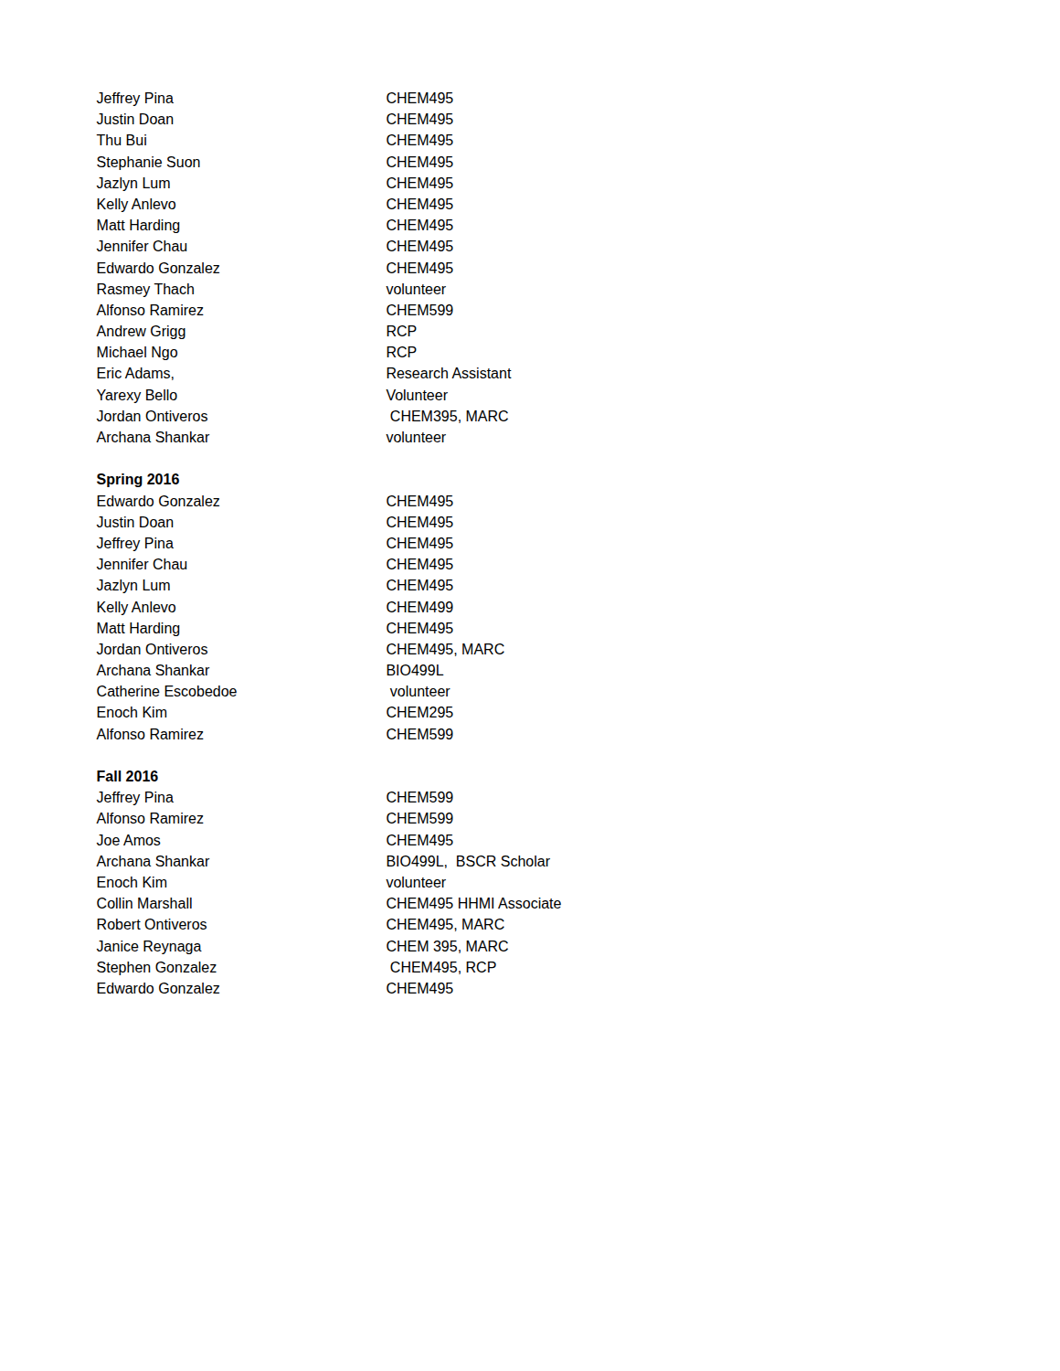| Jeffrey Pina | CHEM495 |
| Justin Doan | CHEM495 |
| Thu Bui | CHEM495 |
| Stephanie Suon | CHEM495 |
| Jazlyn Lum | CHEM495 |
| Kelly Anlevo | CHEM495 |
| Matt Harding | CHEM495 |
| Jennifer Chau | CHEM495 |
| Edwardo Gonzalez | CHEM495 |
| Rasmey Thach | volunteer |
| Alfonso Ramirez | CHEM599 |
| Andrew Grigg | RCP |
| Michael Ngo | RCP |
| Eric Adams, | Research Assistant |
| Yarexy Bello | Volunteer |
| Jordan Ontiveros | CHEM395, MARC |
| Archana Shankar | volunteer |
Spring 2016
| Edwardo Gonzalez | CHEM495 |
| Justin Doan | CHEM495 |
| Jeffrey Pina | CHEM495 |
| Jennifer Chau | CHEM495 |
| Jazlyn Lum | CHEM495 |
| Kelly Anlevo | CHEM499 |
| Matt Harding | CHEM495 |
| Jordan Ontiveros | CHEM495, MARC |
| Archana Shankar | BIO499L |
| Catherine Escobedoe | volunteer |
| Enoch Kim | CHEM295 |
| Alfonso Ramirez | CHEM599 |
Fall 2016
| Jeffrey Pina | CHEM599 |
| Alfonso Ramirez | CHEM599 |
| Joe Amos | CHEM495 |
| Archana Shankar | BIO499L, BSCR Scholar |
| Enoch Kim | volunteer |
| Collin Marshall | CHEM495 HHMI Associate |
| Robert Ontiveros | CHEM495, MARC |
| Janice Reynaga | CHEM 395, MARC |
| Stephen Gonzalez | CHEM495, RCP |
| Edwardo Gonzalez | CHEM495 |